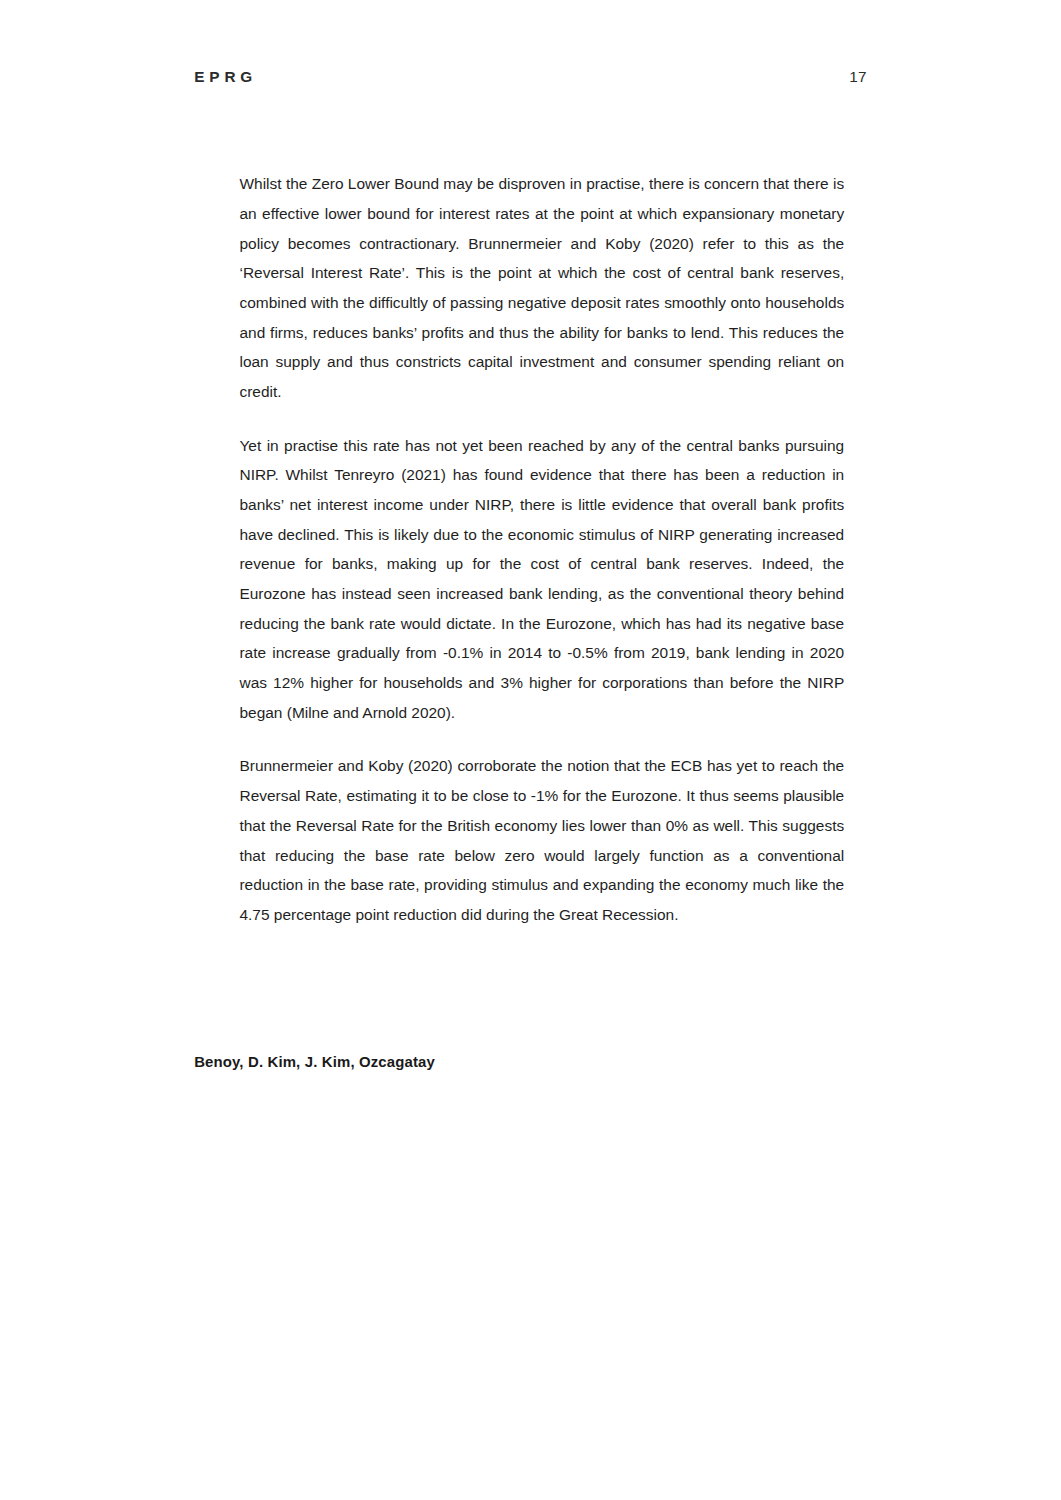EPRG
17
Whilst the Zero Lower Bound may be disproven in practise, there is concern that there is an effective lower bound for interest rates at the point at which expansionary monetary policy becomes contractionary. Brunnermeier and Koby (2020) refer to this as the ‘Reversal Interest Rate’. This is the point at which the cost of central bank reserves, combined with the difficultly of passing negative deposit rates smoothly onto households and firms, reduces banks’ profits and thus the ability for banks to lend. This reduces the loan supply and thus constricts capital investment and consumer spending reliant on credit.
Yet in practise this rate has not yet been reached by any of the central banks pursuing NIRP. Whilst Tenreyro (2021) has found evidence that there has been a reduction in banks’ net interest income under NIRP, there is little evidence that overall bank profits have declined. This is likely due to the economic stimulus of NIRP generating increased revenue for banks, making up for the cost of central bank reserves. Indeed, the Eurozone has instead seen increased bank lending, as the conventional theory behind reducing the bank rate would dictate. In the Eurozone, which has had its negative base rate increase gradually from -0.1% in 2014 to -0.5% from 2019, bank lending in 2020 was 12% higher for households and 3% higher for corporations than before the NIRP began (Milne and Arnold 2020).
Brunnermeier and Koby (2020) corroborate the notion that the ECB has yet to reach the Reversal Rate, estimating it to be close to -1% for the Eurozone. It thus seems plausible that the Reversal Rate for the British economy lies lower than 0% as well. This suggests that reducing the base rate below zero would largely function as a conventional reduction in the base rate, providing stimulus and expanding the economy much like the 4.75 percentage point reduction did during the Great Recession.
Benoy, D. Kim, J. Kim, Ozcagatay